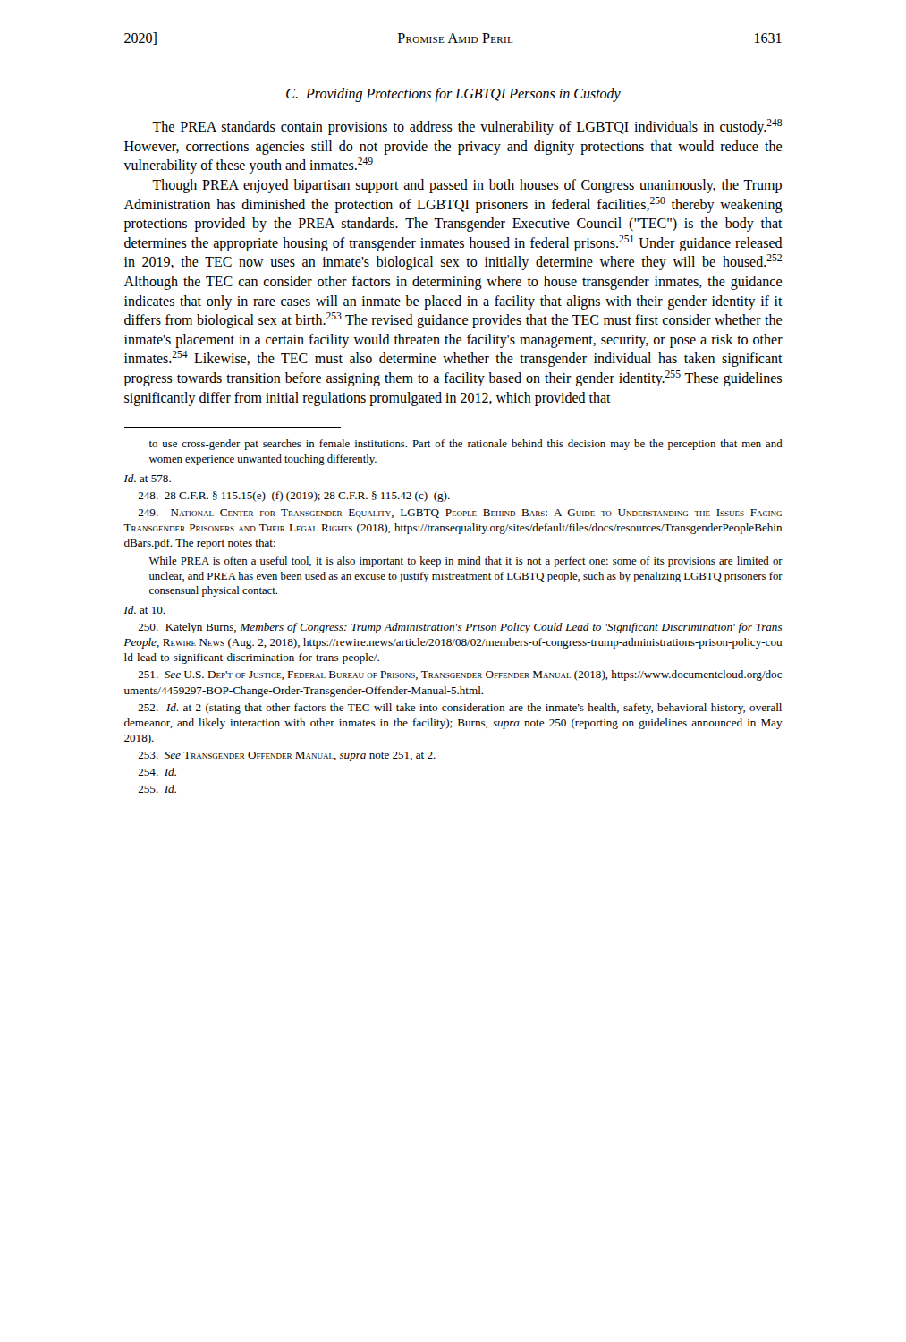2020] Promise Amid Peril 1631
C. Providing Protections for LGBTQI Persons in Custody
The PREA standards contain provisions to address the vulnerability of LGBTQI individuals in custody.248 However, corrections agencies still do not provide the privacy and dignity protections that would reduce the vulnerability of these youth and inmates.249
Though PREA enjoyed bipartisan support and passed in both houses of Congress unanimously, the Trump Administration has diminished the protection of LGBTQI prisoners in federal facilities,250 thereby weakening protections provided by the PREA standards. The Transgender Executive Council ("TEC") is the body that determines the appropriate housing of transgender inmates housed in federal prisons.251 Under guidance released in 2019, the TEC now uses an inmate's biological sex to initially determine where they will be housed.252 Although the TEC can consider other factors in determining where to house transgender inmates, the guidance indicates that only in rare cases will an inmate be placed in a facility that aligns with their gender identity if it differs from biological sex at birth.253 The revised guidance provides that the TEC must first consider whether the inmate's placement in a certain facility would threaten the facility's management, security, or pose a risk to other inmates.254 Likewise, the TEC must also determine whether the transgender individual has taken significant progress towards transition before assigning them to a facility based on their gender identity.255 These guidelines significantly differ from initial regulations promulgated in 2012, which provided that
to use cross-gender pat searches in female institutions. Part of the rationale behind this decision may be the perception that men and women experience unwanted touching differently.
Id. at 578.
248. 28 C.F.R. § 115.15(e)–(f) (2019); 28 C.F.R. § 115.42 (c)–(g).
249. National Center for Transgender Equality, LGBTQ People Behind Bars: A Guide to Understanding the Issues Facing Transgender Prisoners and Their Legal Rights (2018), https://transequality.org/sites/default/files/docs/resources/TransgenderPeopleBehindBars.pdf. The report notes that:
While PREA is often a useful tool, it is also important to keep in mind that it is not a perfect one: some of its provisions are limited or unclear, and PREA has even been used as an excuse to justify mistreatment of LGBTQ people, such as by penalizing LGBTQ prisoners for consensual physical contact.
Id. at 10.
250. Katelyn Burns, Members of Congress: Trump Administration's Prison Policy Could Lead to 'Significant Discrimination' for Trans People, Rewire News (Aug. 2, 2018), https://rewire.news/article/2018/08/02/members-of-congress-trump-administrations-prison-policy-could-lead-to-significant-discrimination-for-trans-people/.
251. See U.S. Dep't of Justice, Federal Bureau of Prisons, Transgender Offender Manual (2018), https://www.documentcloud.org/documents/4459297-BOP-Change-Order-Transgender-Offender-Manual-5.html.
252. Id. at 2 (stating that other factors the TEC will take into consideration are the inmate's health, safety, behavioral history, overall demeanor, and likely interaction with other inmates in the facility); Burns, supra note 250 (reporting on guidelines announced in May 2018).
253. See Transgender Offender Manual, supra note 251, at 2.
254. Id.
255. Id.